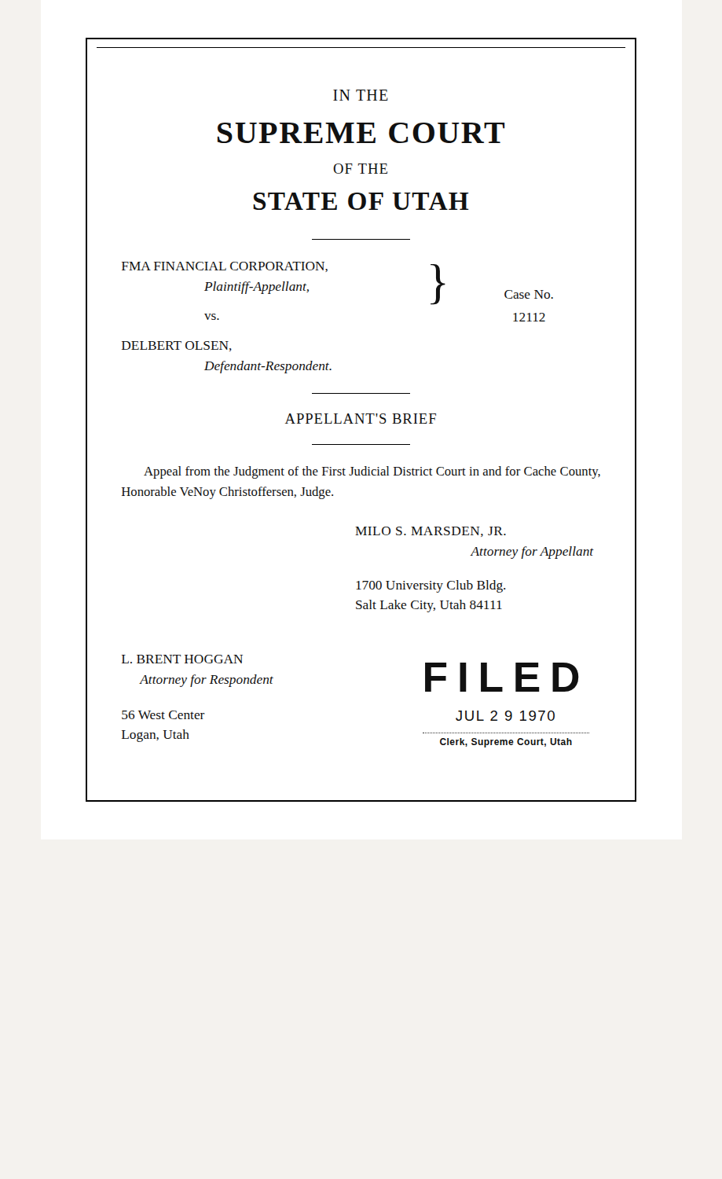IN THE
SUPREME COURT
OF THE
STATE OF UTAH
| FMA FINANCIAL CORPORATION, Plaintiff-Appellant, vs. DELBERT OLSEN, Defendant-Respondent. | } | Case No. 12112 |
APPELLANT'S BRIEF
Appeal from the Judgment of the First Judicial District Court in and for Cache County, Honorable VeNoy Christoffersen, Judge.
MILO S. MARSDEN, JR.
Attorney for Appellant
1700 University Club Bldg.
Salt Lake City, Utah 84111
L. BRENT HOGGAN
Attorney for Respondent
56 West Center
Logan, Utah
FILED
JUL 2 9 1970
Clerk, Supreme Court, Utah